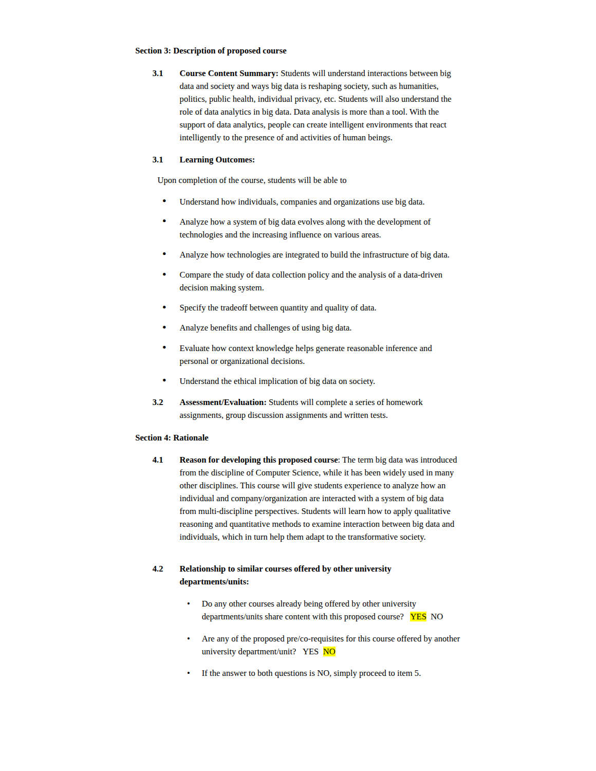Section 3: Description of proposed course
3.1
Course Content Summary: Students will understand interactions between big data and society and ways big data is reshaping society, such as humanities, politics, public health, individual privacy, etc. Students will also understand the role of data analytics in big data. Data analysis is more than a tool. With the support of data analytics, people can create intelligent environments that react intelligently to the presence of and activities of human beings.
3.1
Learning Outcomes:
Upon completion of the course, students will be able to
Understand how individuals, companies and organizations use big data.
Analyze how a system of big data evolves along with the development of technologies and the increasing influence on various areas.
Analyze how technologies are integrated to build the infrastructure of big data.
Compare the study of data collection policy and the analysis of a data-driven decision making system.
Specify the tradeoff between quantity and quality of data.
Analyze benefits and challenges of using big data.
Evaluate how context knowledge helps generate reasonable inference and personal or organizational decisions.
Understand the ethical implication of big data on society.
3.2
Assessment/Evaluation: Students will complete a series of homework assignments, group discussion assignments and written tests.
Section 4: Rationale
4.1
Reason for developing this proposed course: The term big data was introduced from the discipline of Computer Science, while it has been widely used in many other disciplines. This course will give students experience to analyze how an individual and company/organization are interacted with a system of big data from multi-discipline perspectives. Students will learn how to apply qualitative reasoning and quantitative methods to examine interaction between big data and individuals, which in turn help them adapt to the transformative society.
4.2
Relationship to similar courses offered by other university departments/units:
Do any other courses already being offered by other university departments/units share content with this proposed course? YES NO
Are any of the proposed pre/co-requisites for this course offered by another university department/unit? YES NO
If the answer to both questions is NO, simply proceed to item 5.